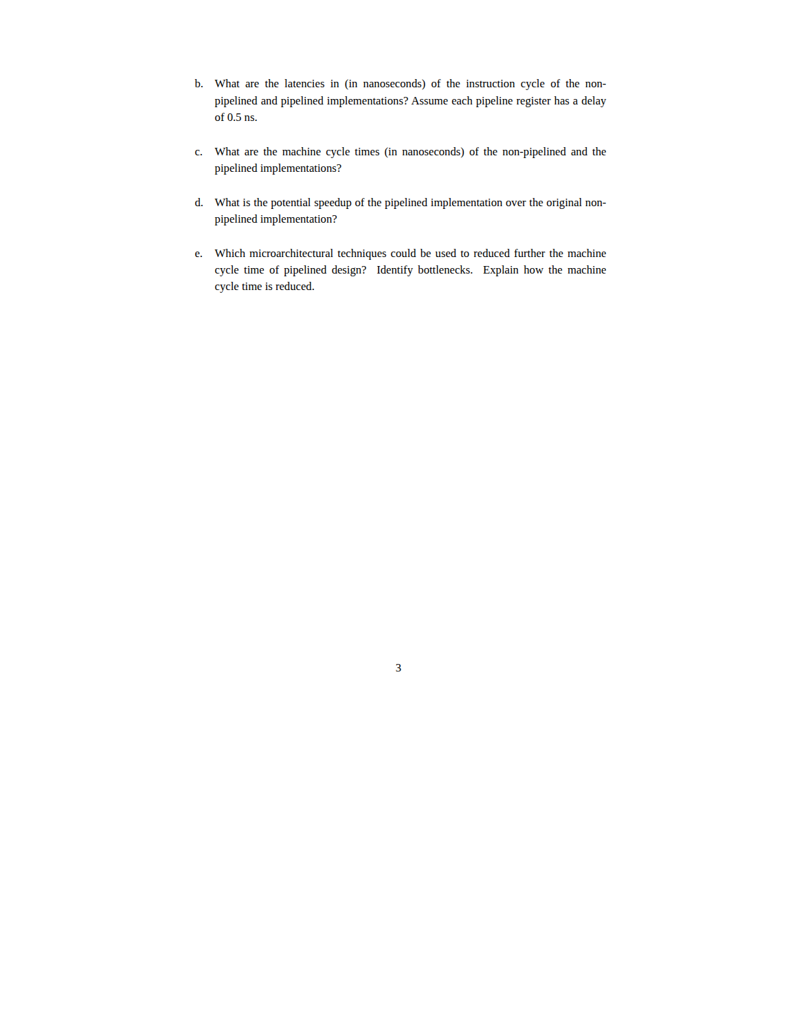b. What are the latencies in (in nanoseconds) of the instruction cycle of the non-pipelined and pipelined implementations? Assume each pipeline register has a delay of 0.5 ns.
c. What are the machine cycle times (in nanoseconds) of the non-pipelined and the pipelined implementations?
d. What is the potential speedup of the pipelined implementation over the original non-pipelined implementation?
e. Which microarchitectural techniques could be used to reduced further the machine cycle time of pipelined design? Identify bottlenecks. Explain how the machine cycle time is reduced.
3